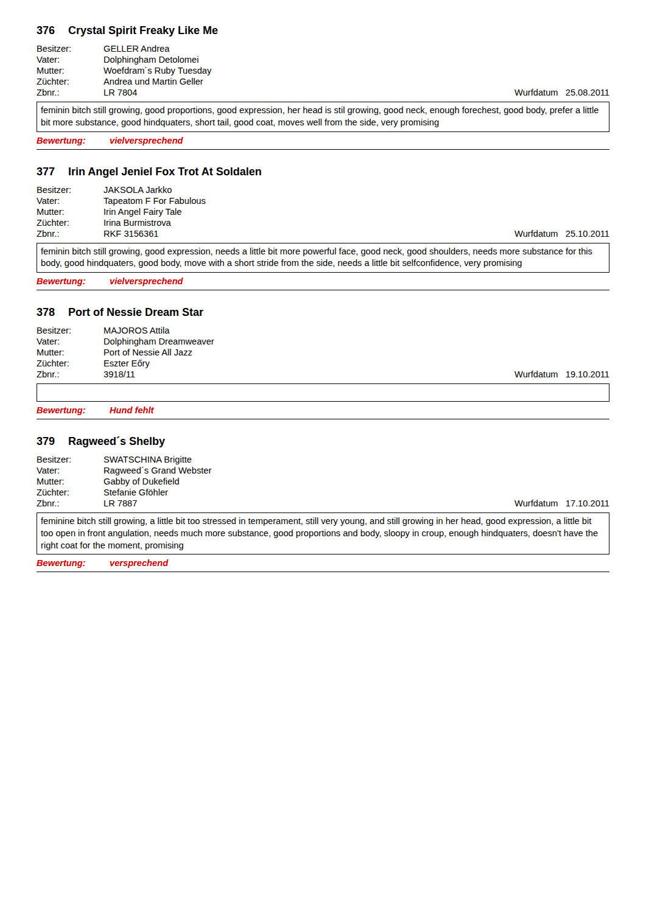376 Crystal Spirit Freaky Like Me
| Besitzer: | GELLER Andrea | |
| Vater: | Dolphingham Detolomei | |
| Mutter: | Woefdram´s Ruby Tuesday | |
| Züchter: | Andrea und Martin Geller | |
| Zbnr.: | LR 7804 | Wurfdatum 25.08.2011 |
feminin bitch still growing, good proportions, good expression, her head is stil growing, good neck, enough forechest, good body, prefer a little bit more substance, good hindquaters, short tail, good coat, moves well from the side, very promising
Bewertung: vielversprechend
377 Irin Angel Jeniel Fox Trot At Soldalen
| Besitzer: | JAKSOLA Jarkko | |
| Vater: | Tapeatom F For Fabulous | |
| Mutter: | Irin Angel Fairy Tale | |
| Züchter: | Irina Burmistrova | |
| Zbnr.: | RKF 3156361 | Wurfdatum 25.10.2011 |
feminin bitch still growing, good expression, needs a little bit more powerful face, good neck, good shoulders, needs more substance for this body, good hindquaters, good body, move with a short stride from the side, needs a little bit selfconfidence, very promising
Bewertung: vielversprechend
378 Port of Nessie Dream Star
| Besitzer: | MAJOROS Attila | |
| Vater: | Dolphingham Dreamweaver | |
| Mutter: | Port of Nessie All Jazz | |
| Züchter: | Eszter Eőry | |
| Zbnr.: | 3918/11 | Wurfdatum 19.10.2011 |
Bewertung: Hund fehlt
379 Ragweed´s Shelby
| Besitzer: | SWATSCHINA Brigitte | |
| Vater: | Ragweed´s Grand Webster | |
| Mutter: | Gabby of Dukefield | |
| Züchter: | Stefanie Gföhler | |
| Zbnr.: | LR 7887 | Wurfdatum 17.10.2011 |
feminine bitch still growing, a little bit too stressed in temperament, still very young, and still growing in her head, good expression, a little bit too open in front angulation, needs much more substance, good proportions and body, sloopy in croup, enough hindquaters, doesn't have the right coat for the moment, promising
Bewertung: versprechend